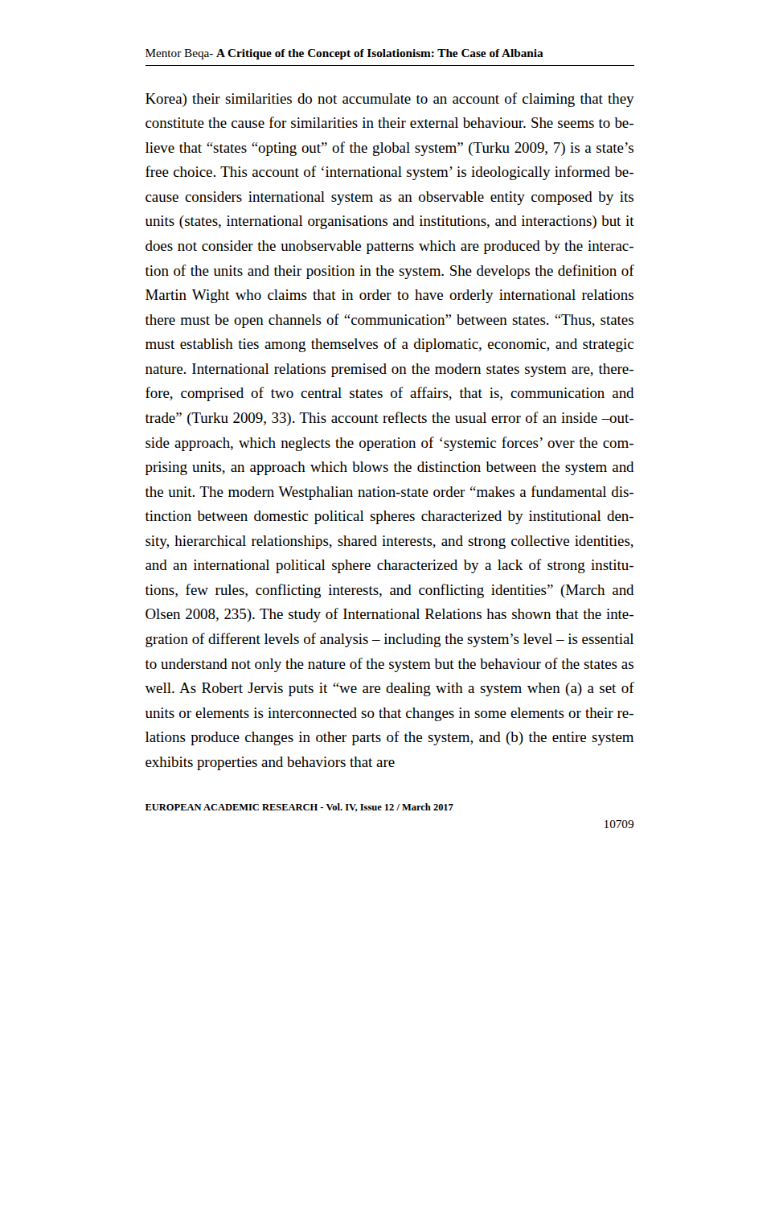Mentor Beqa- A Critique of the Concept of Isolationism: The Case of Albania
Korea) their similarities do not accumulate to an account of claiming that they constitute the cause for similarities in their external behaviour. She seems to believe that “states “opting out” of the global system” (Turku 2009, 7) is a state’s free choice. This account of ‘international system’ is ideologically informed because considers international system as an observable entity composed by its units (states, international organisations and institutions, and interactions) but it does not consider the unobservable patterns which are produced by the interaction of the units and their position in the system. She develops the definition of Martin Wight who claims that in order to have orderly international relations there must be open channels of “communication” between states. “Thus, states must establish ties among themselves of a diplomatic, economic, and strategic nature. International relations premised on the modern states system are, therefore, comprised of two central states of affairs, that is, communication and trade” (Turku 2009, 33). This account reflects the usual error of an inside –outside approach, which neglects the operation of ‘systemic forces’ over the comprising units, an approach which blows the distinction between the system and the unit. The modern Westphalian nation-state order “makes a fundamental distinction between domestic political spheres characterized by institutional density, hierarchical relationships, shared interests, and strong collective identities, and an international political sphere characterized by a lack of strong institutions, few rules, conflicting interests, and conflicting identities” (March and Olsen 2008, 235). The study of International Relations has shown that the integration of different levels of analysis – including the system’s level – is essential to understand not only the nature of the system but the behaviour of the states as well. As Robert Jervis puts it “we are dealing with a system when (a) a set of units or elements is interconnected so that changes in some elements or their relations produce changes in other parts of the system, and (b) the entire system exhibits properties and behaviors that are
EUROPEAN ACADEMIC RESEARCH - Vol. IV, Issue 12 / March 2017
10709